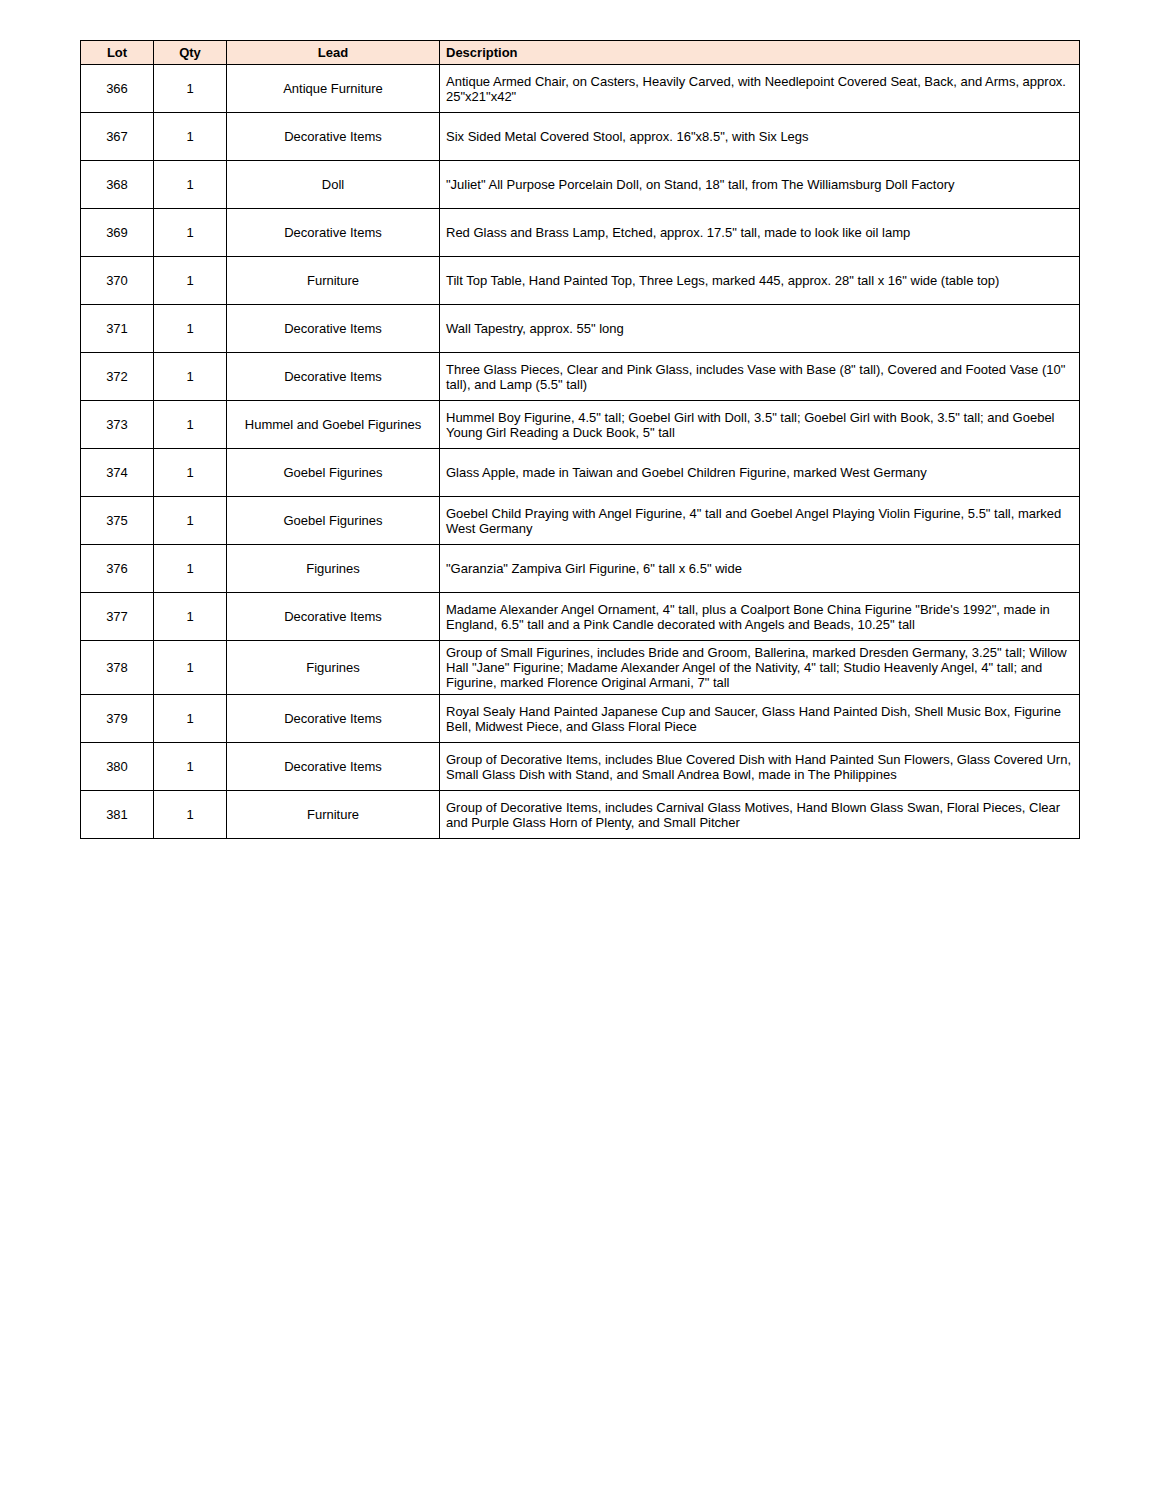| Lot | Qty | Lead | Description |
| --- | --- | --- | --- |
| 366 | 1 | Antique Furniture | Antique Armed Chair, on Casters, Heavily Carved, with Needlepoint Covered Seat, Back, and Arms, approx. 25"x21"x42" |
| 367 | 1 | Decorative Items | Six Sided Metal Covered Stool, approx. 16"x8.5", with Six Legs |
| 368 | 1 | Doll | "Juliet" All Purpose Porcelain Doll, on Stand, 18" tall, from The Williamsburg Doll Factory |
| 369 | 1 | Decorative Items | Red Glass and Brass Lamp, Etched, approx. 17.5" tall, made to look like oil lamp |
| 370 | 1 | Furniture | Tilt Top Table, Hand Painted Top, Three Legs, marked 445, approx. 28" tall x 16" wide (table top) |
| 371 | 1 | Decorative Items | Wall Tapestry, approx. 55" long |
| 372 | 1 | Decorative Items | Three Glass Pieces, Clear and Pink Glass, includes Vase with Base (8" tall), Covered and Footed Vase (10" tall), and Lamp (5.5" tall) |
| 373 | 1 | Hummel and Goebel Figurines | Hummel Boy Figurine, 4.5" tall; Goebel Girl with Doll, 3.5" tall; Goebel Girl with Book, 3.5" tall; and Goebel Young Girl Reading a Duck Book, 5" tall |
| 374 | 1 | Goebel Figurines | Glass Apple, made in Taiwan and Goebel Children Figurine, marked West Germany |
| 375 | 1 | Goebel Figurines | Goebel Child Praying with Angel Figurine, 4" tall and Goebel Angel Playing Violin Figurine, 5.5" tall, marked West Germany |
| 376 | 1 | Figurines | "Garanzia" Zampiva Girl Figurine, 6" tall x 6.5" wide |
| 377 | 1 | Decorative Items | Madame Alexander Angel Ornament, 4" tall, plus a Coalport Bone China Figurine "Bride's 1992", made in England, 6.5" tall and a Pink Candle decorated with Angels and Beads, 10.25" tall |
| 378 | 1 | Figurines | Group of Small Figurines, includes Bride and Groom, Ballerina, marked Dresden Germany, 3.25" tall; Willow Hall "Jane" Figurine; Madame Alexander Angel of the Nativity, 4" tall; Studio Heavenly Angel, 4" tall; and Figurine, marked Florence Original Armani, 7" tall |
| 379 | 1 | Decorative Items | Royal Sealy Hand Painted Japanese Cup and Saucer, Glass Hand Painted Dish, Shell Music Box, Figurine Bell, Midwest Piece, and Glass Floral Piece |
| 380 | 1 | Decorative Items | Group of Decorative Items, includes Blue Covered Dish with Hand Painted Sun Flowers, Glass Covered Urn, Small Glass Dish with Stand, and Small Andrea Bowl, made in The Philippines |
| 381 | 1 | Furniture | Group of Decorative Items, includes Carnival Glass Motives, Hand Blown Glass Swan, Floral Pieces, Clear and Purple Glass Horn of Plenty, and Small Pitcher |